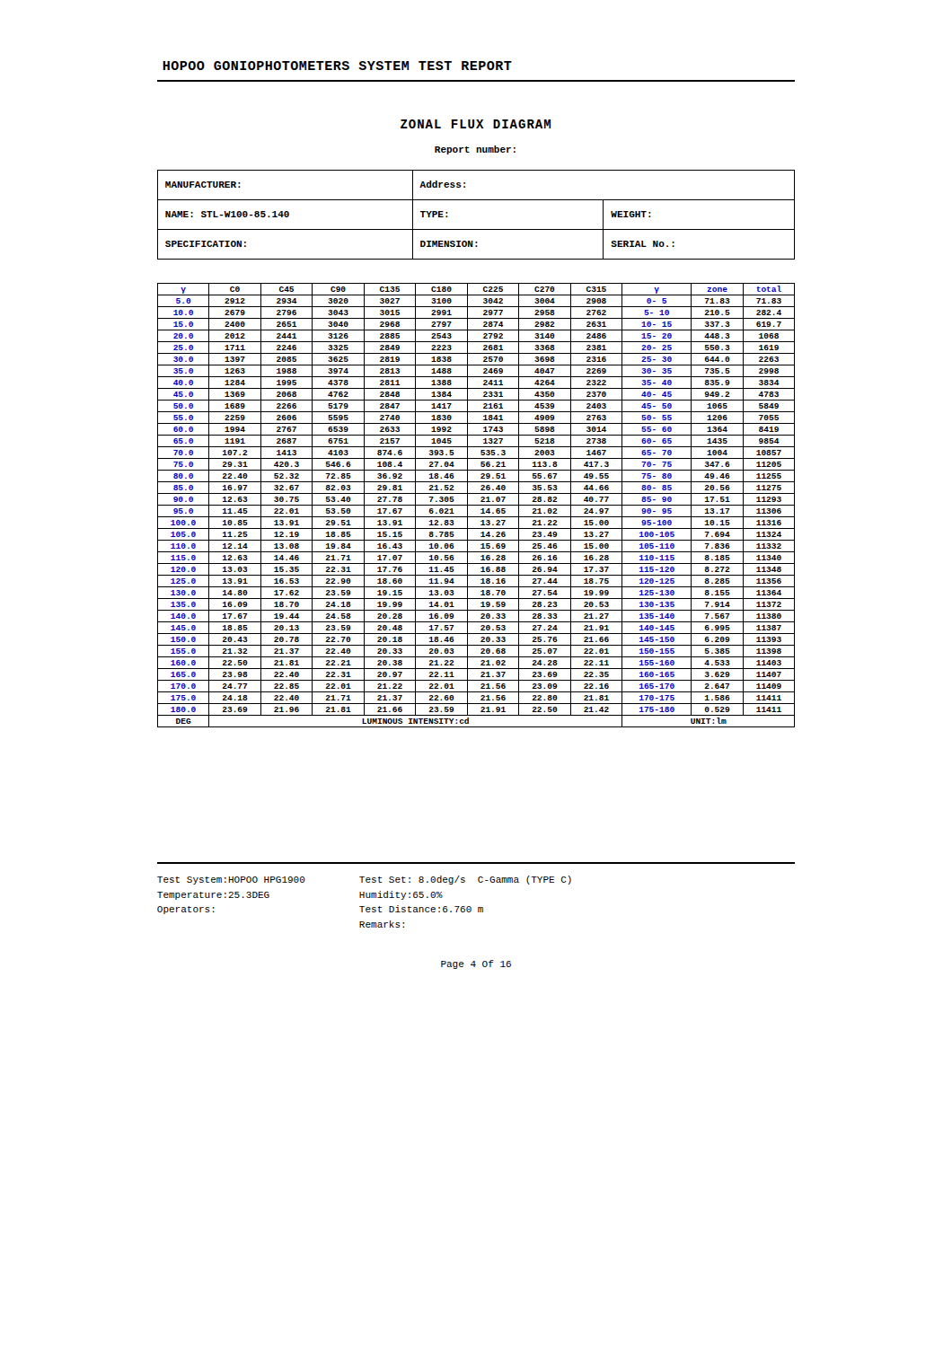HOPOO GONIOPHOTOMETERS SYSTEM TEST REPORT
ZONAL FLUX DIAGRAM
Report number:
| MANUFACTURER: | Address: |
| NAME: STL-W100-85.140 | TYPE: | WEIGHT: |
| SPECIFICATION: | DIMENSION: | SERIAL No.: |
| γ | C0 | C45 | C90 | C135 | C180 | C225 | C270 | C315 | γ | zone | total |
| --- | --- | --- | --- | --- | --- | --- | --- | --- | --- | --- | --- |
| 5.0 | 2912 | 2934 | 3020 | 3027 | 3100 | 3042 | 3004 | 2908 | 0- 5 | 71.83 | 71.83 |
| 10.0 | 2679 | 2796 | 3043 | 3015 | 2991 | 2977 | 2958 | 2762 | 5- 10 | 210.5 | 282.4 |
| 15.0 | 2400 | 2651 | 3040 | 2968 | 2797 | 2874 | 2982 | 2631 | 10- 15 | 337.3 | 619.7 |
| 20.0 | 2012 | 2441 | 3126 | 2885 | 2543 | 2792 | 3140 | 2486 | 15- 20 | 448.3 | 1068 |
| 25.0 | 1711 | 2246 | 3325 | 2849 | 2223 | 2681 | 3368 | 2381 | 20- 25 | 550.3 | 1619 |
| 30.0 | 1397 | 2085 | 3625 | 2819 | 1838 | 2570 | 3698 | 2316 | 25- 30 | 644.0 | 2263 |
| 35.0 | 1263 | 1988 | 3974 | 2813 | 1488 | 2469 | 4047 | 2269 | 30- 35 | 735.5 | 2998 |
| 40.0 | 1284 | 1995 | 4378 | 2811 | 1388 | 2411 | 4264 | 2322 | 35- 40 | 835.9 | 3834 |
| 45.0 | 1369 | 2068 | 4762 | 2848 | 1384 | 2331 | 4350 | 2370 | 40- 45 | 949.2 | 4783 |
| 50.0 | 1689 | 2266 | 5179 | 2847 | 1417 | 2161 | 4539 | 2403 | 45- 50 | 1065 | 5849 |
| 55.0 | 2259 | 2606 | 5595 | 2740 | 1830 | 1841 | 4909 | 2763 | 50- 55 | 1206 | 7055 |
| 60.0 | 1994 | 2767 | 6539 | 2633 | 1992 | 1743 | 5898 | 3014 | 55- 60 | 1364 | 8419 |
| 65.0 | 1191 | 2687 | 6751 | 2157 | 1045 | 1327 | 5218 | 2738 | 60- 65 | 1435 | 9854 |
| 70.0 | 107.2 | 1413 | 4103 | 874.6 | 393.5 | 535.3 | 2003 | 1467 | 65- 70 | 1004 | 10857 |
| 75.0 | 29.31 | 420.3 | 546.6 | 108.4 | 27.04 | 56.21 | 113.8 | 417.3 | 70- 75 | 347.6 | 11205 |
| 80.0 | 22.40 | 52.32 | 72.85 | 36.92 | 18.46 | 29.51 | 55.67 | 49.55 | 75- 80 | 49.46 | 11255 |
| 85.0 | 16.97 | 32.67 | 82.03 | 29.81 | 21.52 | 26.40 | 35.53 | 44.66 | 80- 85 | 20.56 | 11275 |
| 90.0 | 12.63 | 30.75 | 53.40 | 27.78 | 7.305 | 21.07 | 28.82 | 40.77 | 85- 90 | 17.51 | 11293 |
| 95.0 | 11.45 | 22.01 | 53.50 | 17.67 | 6.021 | 14.65 | 21.02 | 24.97 | 90- 95 | 13.17 | 11306 |
| 100.0 | 10.85 | 13.91 | 29.51 | 13.91 | 12.83 | 13.27 | 21.22 | 15.00 | 95-100 | 10.15 | 11316 |
| 105.0 | 11.25 | 12.19 | 18.85 | 15.15 | 8.785 | 14.26 | 23.49 | 13.27 | 100-105 | 7.694 | 11324 |
| 110.0 | 12.14 | 13.08 | 19.84 | 16.43 | 10.06 | 15.69 | 25.46 | 15.00 | 105-110 | 7.836 | 11332 |
| 115.0 | 12.63 | 14.46 | 21.71 | 17.07 | 10.56 | 16.28 | 26.16 | 16.28 | 110-115 | 8.185 | 11340 |
| 120.0 | 13.03 | 15.35 | 22.31 | 17.76 | 11.45 | 16.88 | 26.94 | 17.37 | 115-120 | 8.272 | 11348 |
| 125.0 | 13.91 | 16.53 | 22.90 | 18.60 | 11.94 | 18.16 | 27.44 | 18.75 | 120-125 | 8.285 | 11356 |
| 130.0 | 14.80 | 17.62 | 23.59 | 19.15 | 13.03 | 18.70 | 27.54 | 19.99 | 125-130 | 8.155 | 11364 |
| 135.0 | 16.09 | 18.70 | 24.18 | 19.99 | 14.01 | 19.59 | 28.23 | 20.53 | 130-135 | 7.914 | 11372 |
| 140.0 | 17.67 | 19.44 | 24.58 | 20.28 | 16.09 | 20.33 | 28.33 | 21.27 | 135-140 | 7.567 | 11380 |
| 145.0 | 18.85 | 20.13 | 23.59 | 20.48 | 17.57 | 20.53 | 27.24 | 21.91 | 140-145 | 6.995 | 11387 |
| 150.0 | 20.43 | 20.78 | 22.70 | 20.18 | 18.46 | 20.33 | 25.76 | 21.66 | 145-150 | 6.209 | 11393 |
| 155.0 | 21.32 | 21.37 | 22.40 | 20.33 | 20.03 | 20.68 | 25.07 | 22.01 | 150-155 | 5.385 | 11398 |
| 160.0 | 22.50 | 21.81 | 22.21 | 20.38 | 21.22 | 21.02 | 24.28 | 22.11 | 155-160 | 4.533 | 11403 |
| 165.0 | 23.98 | 22.40 | 22.31 | 20.97 | 22.11 | 21.37 | 23.69 | 22.35 | 160-165 | 3.629 | 11407 |
| 170.0 | 24.77 | 22.85 | 22.01 | 21.22 | 22.01 | 21.56 | 23.09 | 22.16 | 165-170 | 2.647 | 11409 |
| 175.0 | 24.18 | 22.40 | 21.71 | 21.37 | 22.60 | 21.56 | 22.80 | 21.81 | 170-175 | 1.586 | 11411 |
| 180.0 | 23.69 | 21.96 | 21.81 | 21.66 | 23.59 | 21.91 | 22.50 | 21.42 | 175-180 | 0.529 | 11411 |
| DEG | LUMINOUS INTENSITY:cd | UNIT:lm |
Test System:HOPOO HPG1900
Temperature:25.3DEG
Operators:
Test Set: 8.0deg/s C-Gamma (TYPE C)
Humidity:65.0%
Test Distance:6.760 m
Remarks:
Page 4 Of 16